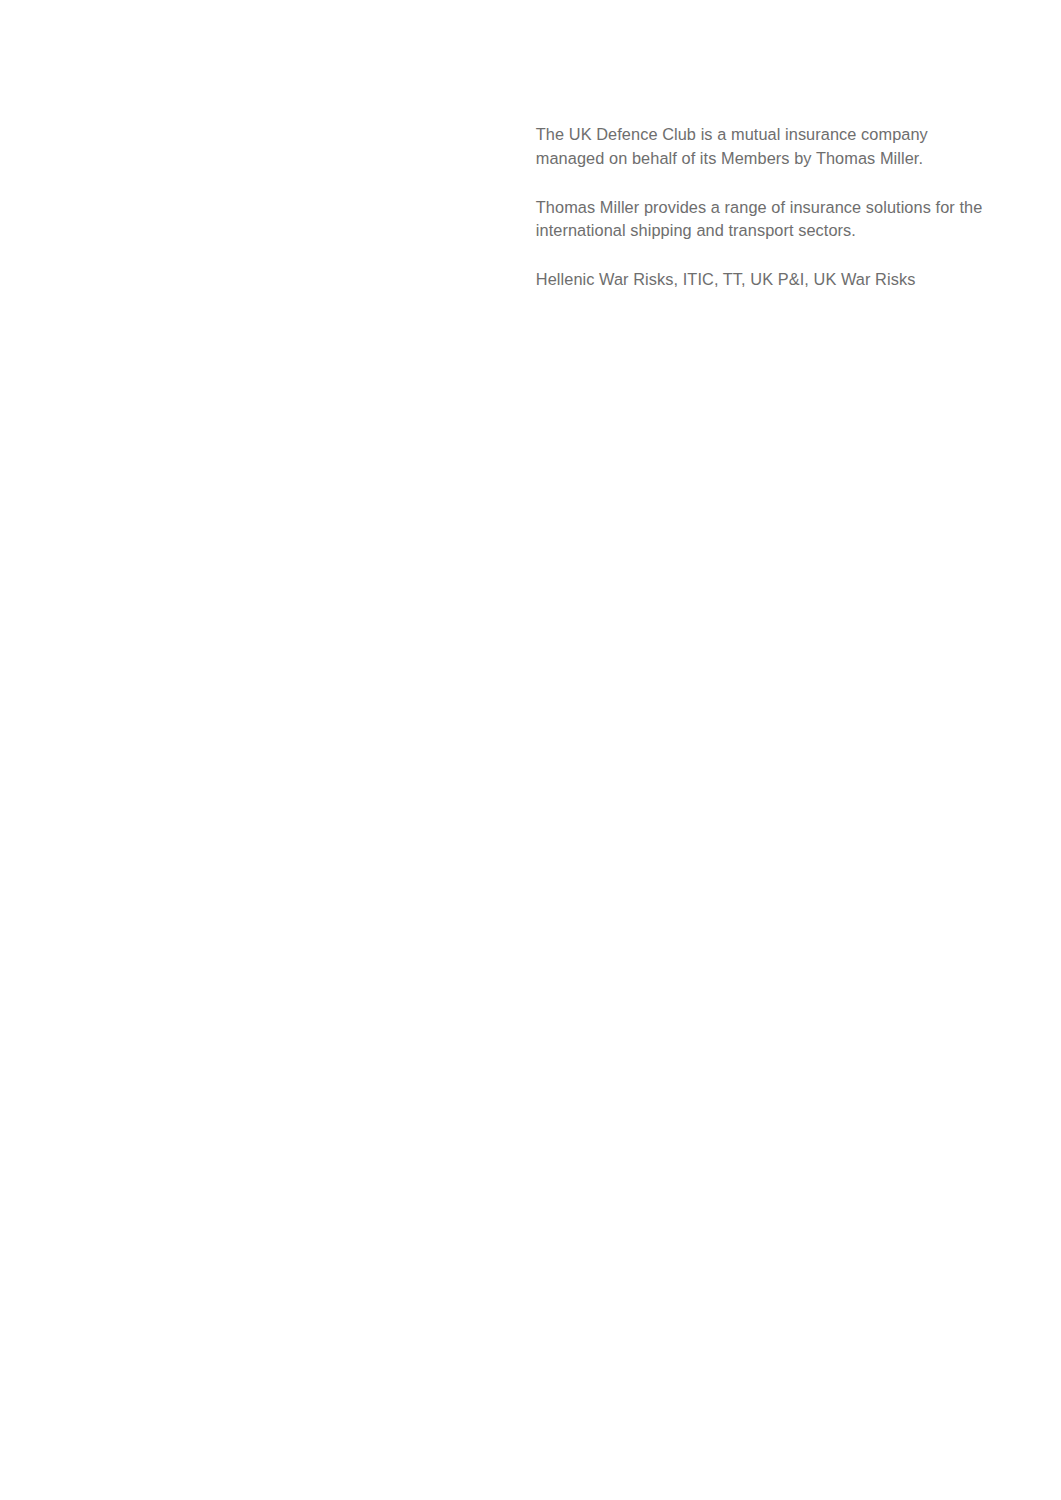The UK Defence Club is a mutual insurance company managed on behalf of its Members by Thomas Miller.
Thomas Miller provides a range of insurance solutions for the international shipping and transport sectors.
Hellenic War Risks, ITIC, TT, UK P&I, UK War Risks